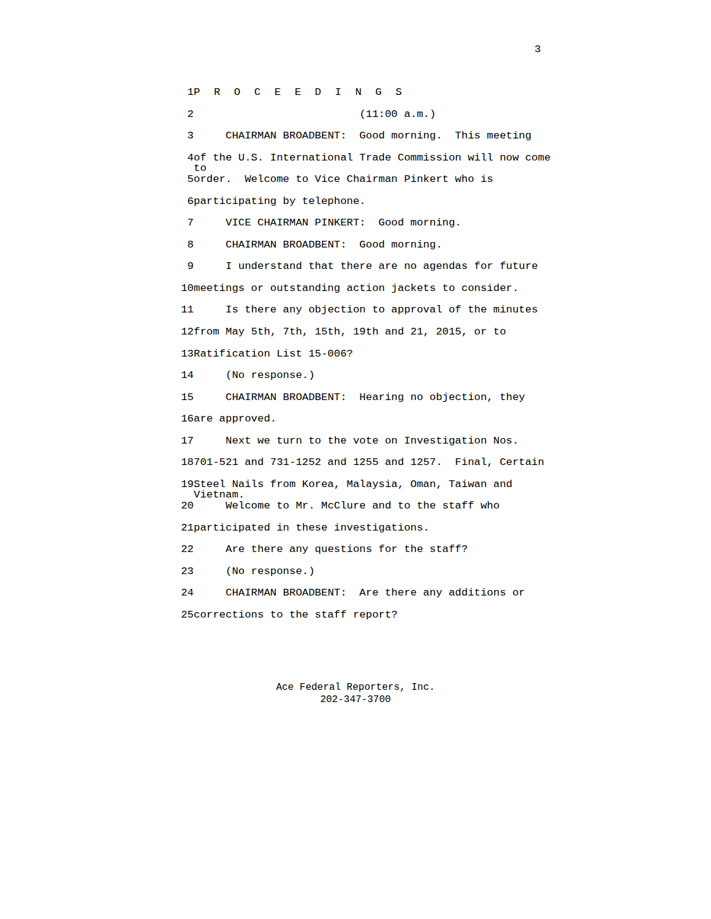3
| 1 | P R O C E E D I N G S |
| 2 | (11:00 a.m.) |
| 3 | CHAIRMAN BROADBENT: Good morning. This meeting |
| 4 | of the U.S. International Trade Commission will now come to |
| 5 | order. Welcome to Vice Chairman Pinkert who is |
| 6 | participating by telephone. |
| 7 | VICE CHAIRMAN PINKERT: Good morning. |
| 8 | CHAIRMAN BROADBENT: Good morning. |
| 9 | I understand that there are no agendas for future |
| 10 | meetings or outstanding action jackets to consider. |
| 11 | Is there any objection to approval of the minutes |
| 12 | from May 5th, 7th, 15th, 19th and 21, 2015, or to |
| 13 | Ratification List 15-006? |
| 14 | (No response.) |
| 15 | CHAIRMAN BROADBENT: Hearing no objection, they |
| 16 | are approved. |
| 17 | Next we turn to the vote on Investigation Nos. |
| 18 | 701-521 and 731-1252 and 1255 and 1257. Final, Certain |
| 19 | Steel Nails from Korea, Malaysia, Oman, Taiwan and Vietnam. |
| 20 | Welcome to Mr. McClure and to the staff who |
| 21 | participated in these investigations. |
| 22 | Are there any questions for the staff? |
| 23 | (No response.) |
| 24 | CHAIRMAN BROADBENT: Are there any additions or |
| 25 | corrections to the staff report? |
Ace Federal Reporters, Inc.
202-347-3700